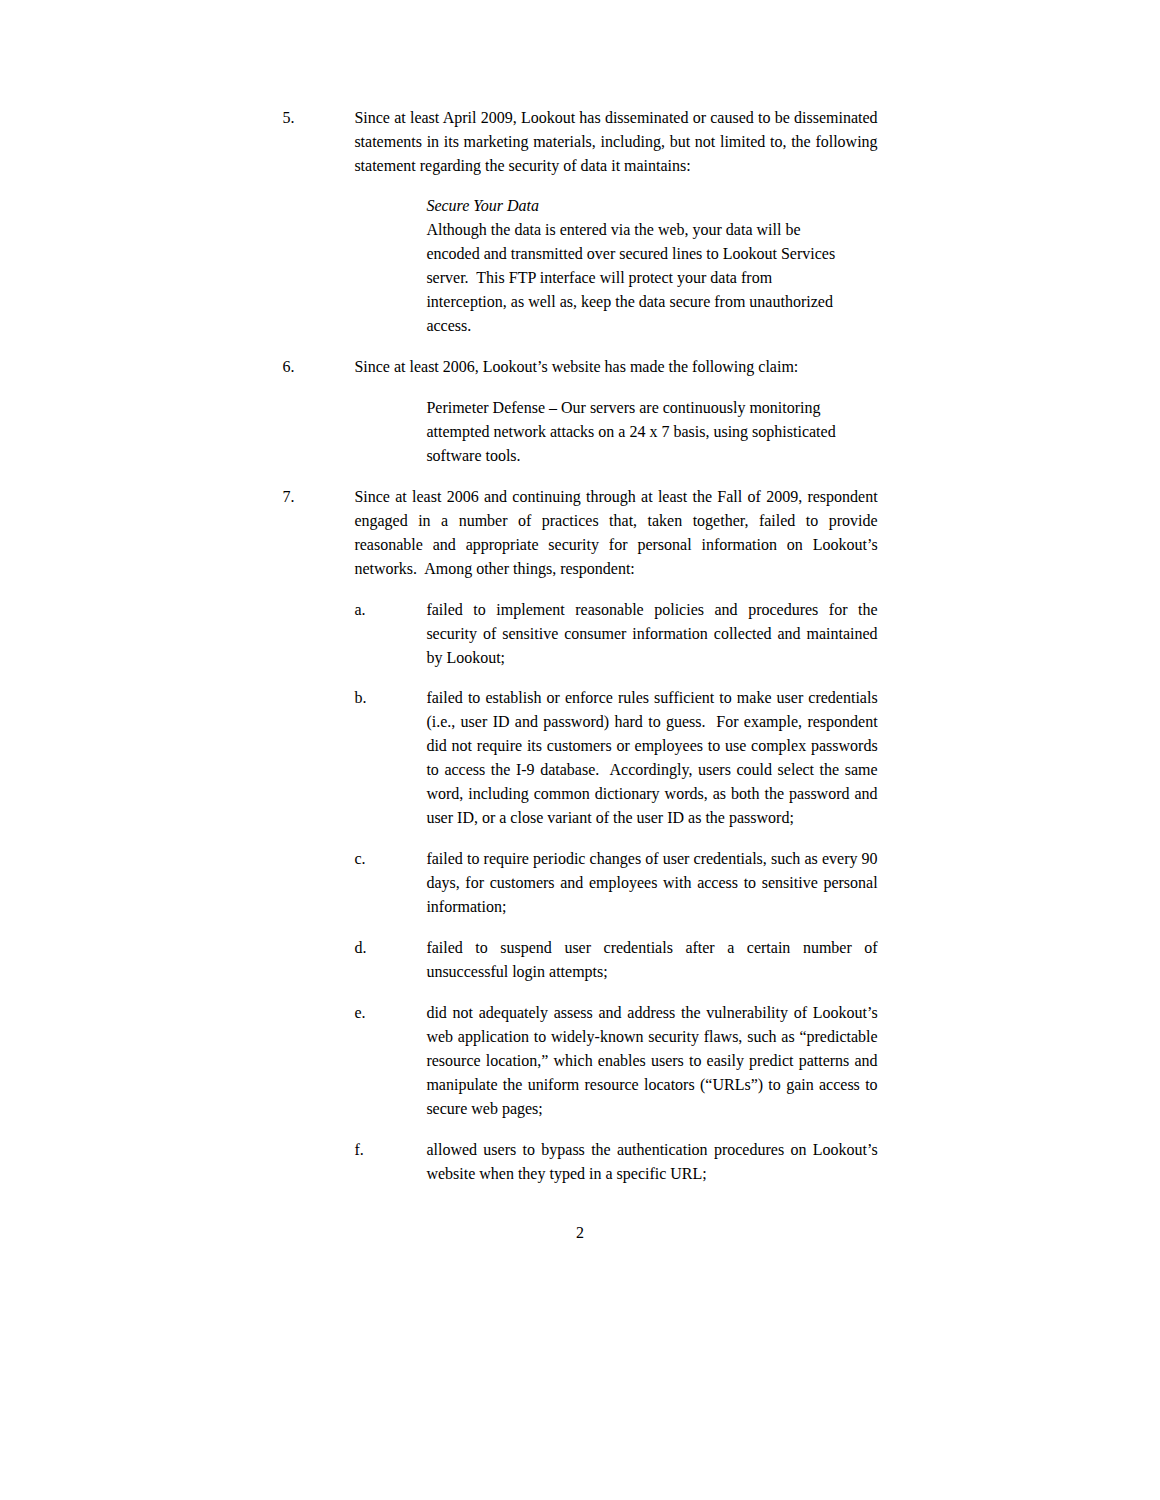5. Since at least April 2009, Lookout has disseminated or caused to be disseminated statements in its marketing materials, including, but not limited to, the following statement regarding the security of data it maintains:
Secure Your Data Although the data is entered via the web, your data will be
encoded and transmitted over secured lines to Lookout Services
server. This FTP interface will protect your data from
interception, as well as, keep the data secure from unauthorized
access.
6. Since at least 2006, Lookout’s website has made the following claim:
Perimeter Defense – Our servers are continuously monitoring
attempted network attacks on a 24 x 7 basis, using sophisticated
software tools.
7. Since at least 2006 and continuing through at least the Fall of 2009, respondent engaged in a number of practices that, taken together, failed to provide reasonable and appropriate security for personal information on Lookout’s networks. Among other things, respondent:
a. failed to implement reasonable policies and procedures for the security of sensitive consumer information collected and maintained by Lookout;
b. failed to establish or enforce rules sufficient to make user credentials (i.e., user ID and password) hard to guess. For example, respondent did not require its customers or employees to use complex passwords to access the I-9 database. Accordingly, users could select the same word, including common dictionary words, as both the password and user ID, or a close variant of the user ID as the password;
c. failed to require periodic changes of user credentials, such as every 90 days, for customers and employees with access to sensitive personal information;
d. failed to suspend user credentials after a certain number of unsuccessful login attempts;
e. did not adequately assess and address the vulnerability of Lookout’s web application to widely-known security flaws, such as “predictable resource location,” which enables users to easily predict patterns and manipulate the uniform resource locators (“URLs”) to gain access to secure web pages;
f. allowed users to bypass the authentication procedures on Lookout’s website when they typed in a specific URL;
2